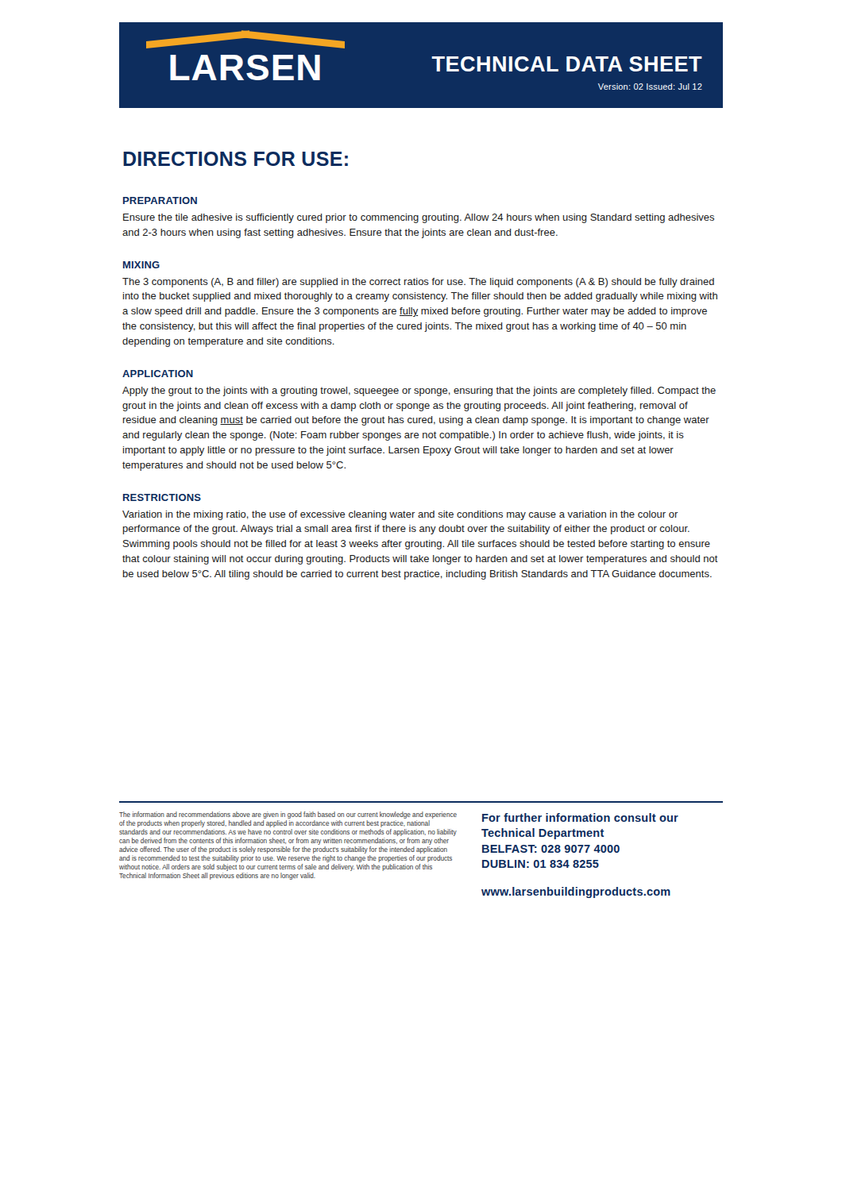LARSEN
TECHNICAL DATA SHEET
Version: 02 Issued: Jul 12
DIRECTIONS FOR USE:
PREPARATION
Ensure the tile adhesive is sufficiently cured prior to commencing grouting. Allow 24 hours when using Standard setting adhesives and 2-3 hours when using fast setting adhesives. Ensure that the joints are clean and dust-free.
MIXING
The 3 components (A, B and filler) are supplied in the correct ratios for use. The liquid components (A & B) should be fully drained into the bucket supplied and mixed thoroughly to a creamy consistency. The filler should then be added gradually while mixing with a slow speed drill and paddle. Ensure the 3 components are fully mixed before grouting. Further water may be added to improve the consistency, but this will affect the final properties of the cured joints. The mixed grout has a working time of 40 – 50 min depending on temperature and site conditions.
APPLICATION
Apply the grout to the joints with a grouting trowel, squeegee or sponge, ensuring that the joints are completely filled. Compact the grout in the joints and clean off excess with a damp cloth or sponge as the grouting proceeds. All joint feathering, removal of residue and cleaning must be carried out before the grout has cured, using a clean damp sponge. It is important to change water and regularly clean the sponge. (Note: Foam rubber sponges are not compatible.) In order to achieve flush, wide joints, it is important to apply little or no pressure to the joint surface. Larsen Epoxy Grout will take longer to harden and set at lower temperatures and should not be used below 5°C.
RESTRICTIONS
Variation in the mixing ratio, the use of excessive cleaning water and site conditions may cause a variation in the colour or performance of the grout. Always trial a small area first if there is any doubt over the suitability of either the product or colour. Swimming pools should not be filled for at least 3 weeks after grouting. All tile surfaces should be tested before starting to ensure that colour staining will not occur during grouting. Products will take longer to harden and set at lower temperatures and should not be used below 5°C. All tiling should be carried to current best practice, including British Standards and TTA Guidance documents.
The information and recommendations above are given in good faith based on our current knowledge and experience of the products when properly stored, handled and applied in accordance with current best practice, national standards and our recommendations. As we have no control over site conditions or methods of application, no liability can be derived from the contents of this information sheet, or from any written recommendations, or from any other advice offered. The user of the product is solely responsible for the product's suitability for the intended application and is recommended to test the suitability prior to use. We reserve the right to change the properties of our products without notice. All orders are sold subject to our current terms of sale and delivery. With the publication of this Technical Information Sheet all previous editions are no longer valid.
For further information consult our
Technical Department
BELFAST: 028 9077 4000
DUBLIN: 01 834 8255
www.larsenbuildingproducts.com